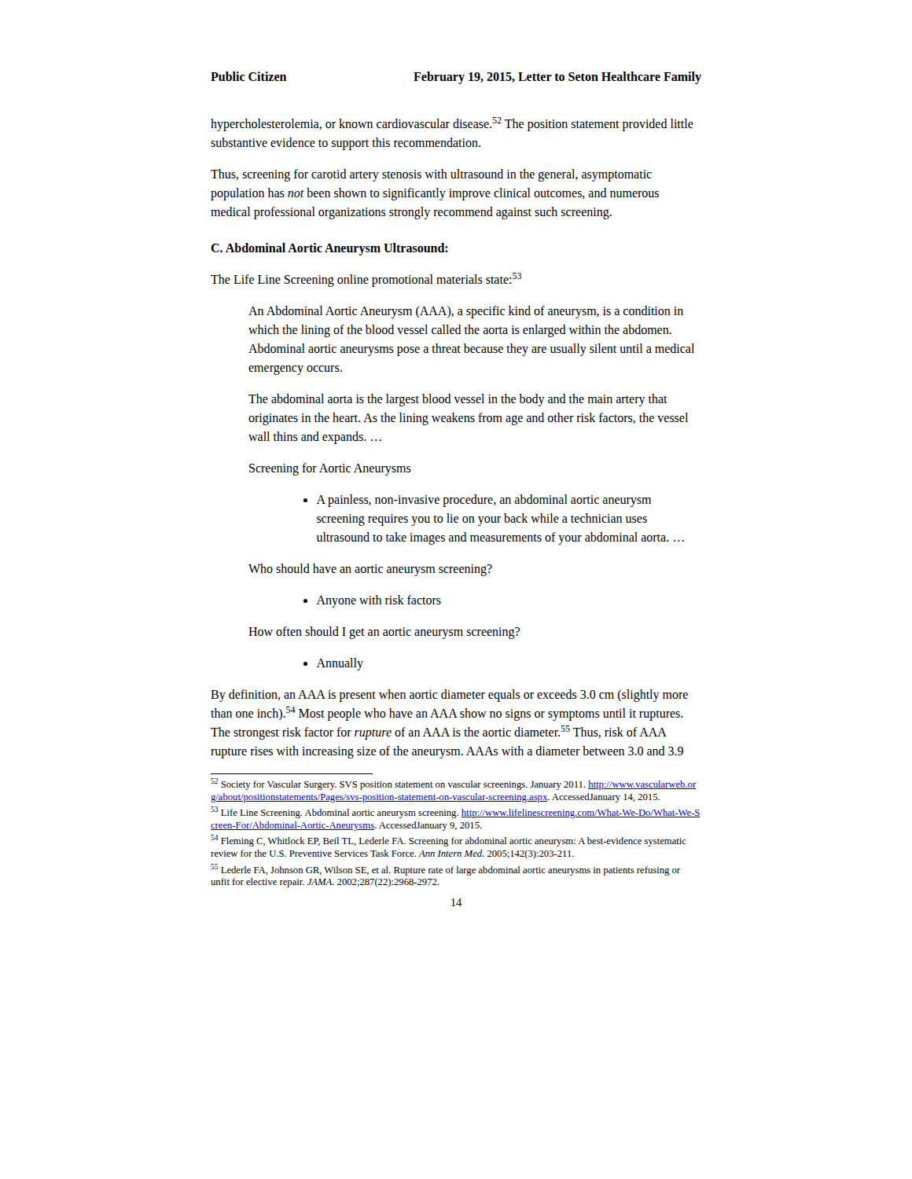Public Citizen February 19, 2015, Letter to Seton Healthcare Family
hypercholesterolemia, or known cardiovascular disease.52 The position statement provided little substantive evidence to support this recommendation.
Thus, screening for carotid artery stenosis with ultrasound in the general, asymptomatic population has not been shown to significantly improve clinical outcomes, and numerous medical professional organizations strongly recommend against such screening.
C. Abdominal Aortic Aneurysm Ultrasound:
The Life Line Screening online promotional materials state:53
An Abdominal Aortic Aneurysm (AAA), a specific kind of aneurysm, is a condition in which the lining of the blood vessel called the aorta is enlarged within the abdomen. Abdominal aortic aneurysms pose a threat because they are usually silent until a medical emergency occurs.
The abdominal aorta is the largest blood vessel in the body and the main artery that originates in the heart. As the lining weakens from age and other risk factors, the vessel wall thins and expands. …
Screening for Aortic Aneurysms
A painless, non-invasive procedure, an abdominal aortic aneurysm screening requires you to lie on your back while a technician uses ultrasound to take images and measurements of your abdominal aorta. …
Who should have an aortic aneurysm screening?
Anyone with risk factors
How often should I get an aortic aneurysm screening?
Annually
By definition, an AAA is present when aortic diameter equals or exceeds 3.0 cm (slightly more than one inch).54 Most people who have an AAA show no signs or symptoms until it ruptures. The strongest risk factor for rupture of an AAA is the aortic diameter.55 Thus, risk of AAA rupture rises with increasing size of the aneurysm. AAAs with a diameter between 3.0 and 3.9
52 Society for Vascular Surgery. SVS position statement on vascular screenings. January 2011. http://www.vascularweb.org/about/positionstatements/Pages/svs-position-statement-on-vascular-screening.aspx. AccessedJanuary 14, 2015.
53 Life Line Screening. Abdominal aortic aneurysm screening. http://www.lifelinescreening.com/What-We-Do/What-We-Screen-For/Abdominal-Aortic-Aneurysms. AccessedJanuary 9, 2015.
54 Fleming C, Whitlock EP, Beil TL, Lederle FA. Screening for abdominal aortic aneurysm: A best-evidence systematic review for the U.S. Preventive Services Task Force. Ann Intern Med. 2005;142(3):203-211.
55 Lederle FA, Johnson GR, Wilson SE, et al. Rupture rate of large abdominal aortic aneurysms in patients refusing or unfit for elective repair. JAMA. 2002;287(22):2968-2972.
14